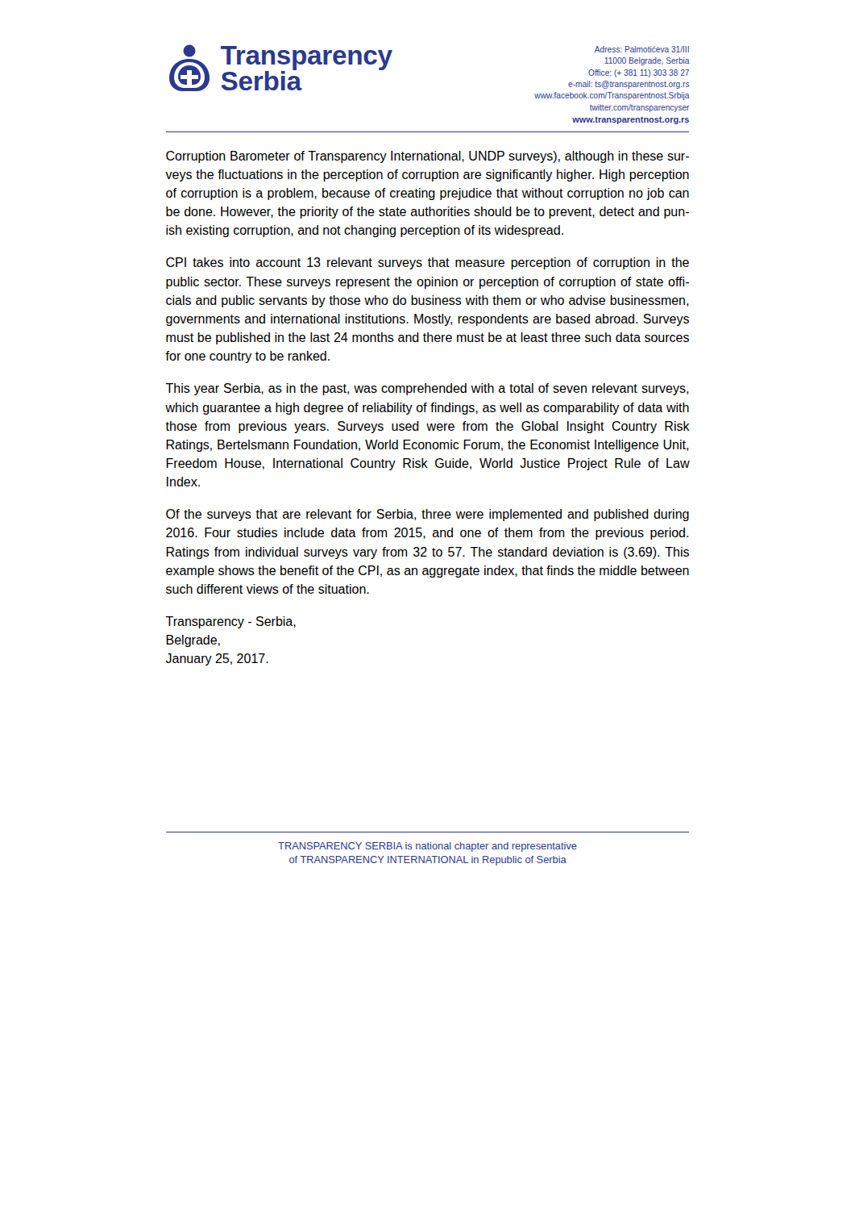Transparency
Serbia
Adress: Palmotićeva 31/III
11000 Belgrade, Serbia
Office: (+ 381 11) 303 38 27
e-mail: ts@transparentnost.org.rs
www.facebook.com/Transparentnost.Srbija
twitter.com/transparencyser
www.transparentnost.org.rs
Corruption Barometer of Transparency International, UNDP surveys), although in these surveys the fluctuations in the perception of corruption are significantly higher. High perception of corruption is a problem, because of creating prejudice that without corruption no job can be done. However, the priority of the state authorities should be to prevent, detect and punish existing corruption, and not changing perception of its widespread.
CPI takes into account 13 relevant surveys that measure perception of corruption in the public sector. These surveys represent the opinion or perception of corruption of state officials and public servants by those who do business with them or who advise businessmen, governments and international institutions. Mostly, respondents are based abroad. Surveys must be published in the last 24 months and there must be at least three such data sources for one country to be ranked.
This year Serbia, as in the past, was comprehended with a total of seven relevant surveys, which guarantee a high degree of reliability of findings, as well as comparability of data with those from previous years. Surveys used were from the Global Insight Country Risk Ratings, Bertelsmann Foundation, World Economic Forum, the Economist Intelligence Unit, Freedom House, International Country Risk Guide, World Justice Project Rule of Law Index.
Of the surveys that are relevant for Serbia, three were implemented and published during 2016. Four studies include data from 2015, and one of them from the previous period. Ratings from individual surveys vary from 32 to 57. The standard deviation is (3.69). This example shows the benefit of the CPI, as an aggregate index, that finds the middle between such different views of the situation.
Transparency - Serbia,
Belgrade,
January 25, 2017.
TRANSPARENCY SERBIA is national chapter and representative
of TRANSPARENCY INTERNATIONAL in Republic of Serbia